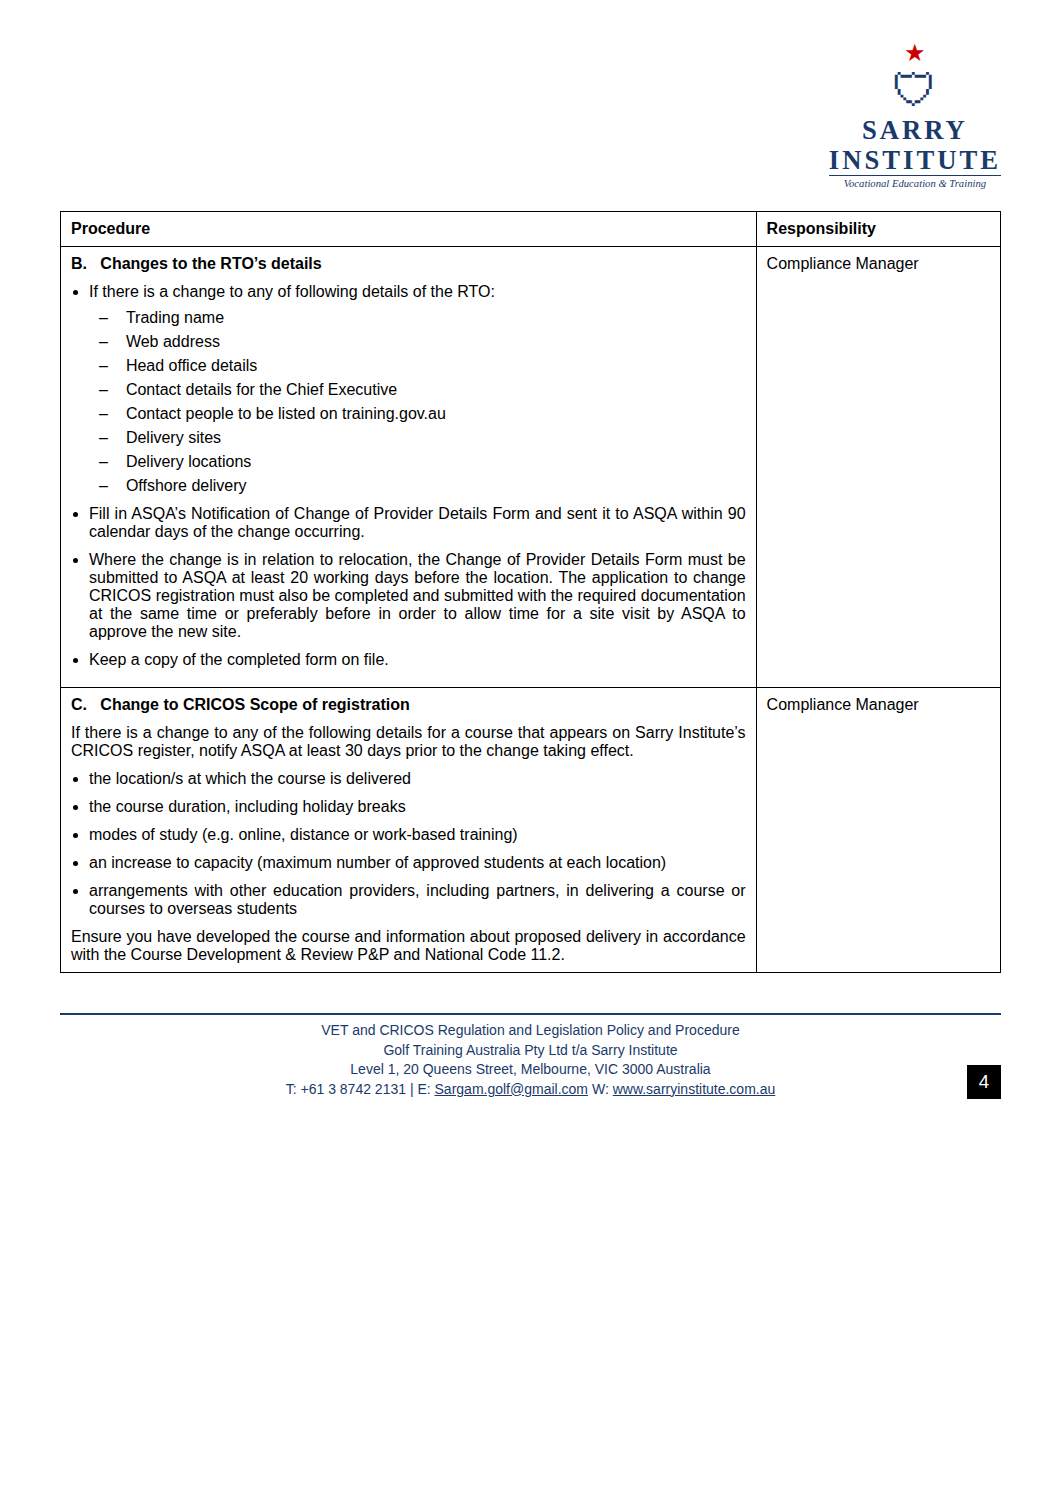★
🛡
SARRY
INSTITUTE
Vocational Education & Training
| Procedure | Responsibility |
| --- | --- |
| B. Changes to the RTO’s details If there is a change to any of following details of the RTO: Trading name Web address Head office details Contact details for the Chief Executive Contact people to be listed on training.gov.au Delivery sites Delivery locations Offshore delivery Fill in ASQA’s Notification of Change of Provider Details Form and sent it to ASQA within 90 calendar days of the change occurring. Where the change is in relation to relocation, the Change of Provider Details Form must be submitted to ASQA at least 20 working days before the location. The application to change CRICOS registration must also be completed and submitted with the required documentation at the same time or preferably before in order to allow time for a site visit by ASQA to approve the new site. Keep a copy of the completed form on file. | Compliance Manager |
| C. Change to CRICOS Scope of registration If there is a change to any of the following details for a course that appears on Sarry Institute’s CRICOS register, notify ASQA at least 30 days prior to the change taking effect. the location/s at which the course is delivered the course duration, including holiday breaks modes of study (e.g. online, distance or work-based training) an increase to capacity (maximum number of approved students at each location) arrangements with other education providers, including partners, in delivering a course or courses to overseas students Ensure you have developed the course and information about proposed delivery in accordance with the Course Development & Review P&P and National Code 11.2. | Compliance Manager |
VET and CRICOS Regulation and Legislation Policy and Procedure
Golf Training Australia Pty Ltd t/a Sarry Institute
Level 1, 20 Queens Street, Melbourne, VIC 3000 Australia
T: +61 3 8742 2131 | E: Sargam.golf@gmail.com W: www.sarryinstitute.com.au
4